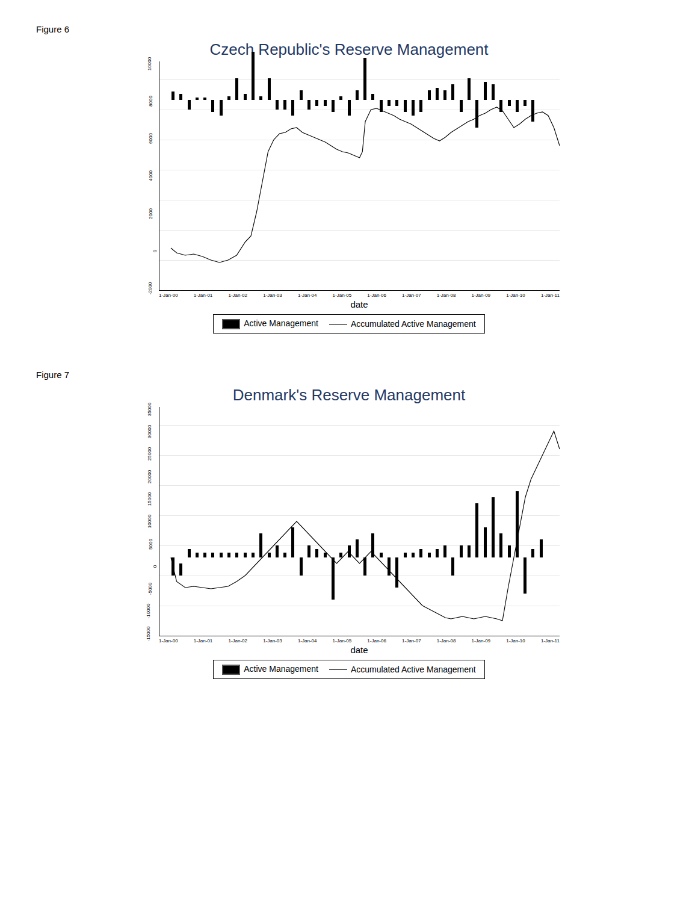Figure 6
Czech Republic's Reserve Management
10000 8000 6000 4000 2000 0 -2000
1-Jan-00 1-Jan-01 1-Jan-02 1-Jan-03 1-Jan-04 1-Jan-05 1-Jan-06 1-Jan-07 1-Jan-08 1-Jan-09 1-Jan-10 1-Jan-11
date
Active Management Accumulated Active Management
Figure 7
Denmark's Reserve Management
35000 30000 25000 20000 15000 10000 5000 0 -5000 -10000 -15000
1-Jan-00 1-Jan-01 1-Jan-02 1-Jan-03 1-Jan-04 1-Jan-05 1-Jan-06 1-Jan-07 1-Jan-08 1-Jan-09 1-Jan-10 1-Jan-11
date
Active Management Accumulated Active Management